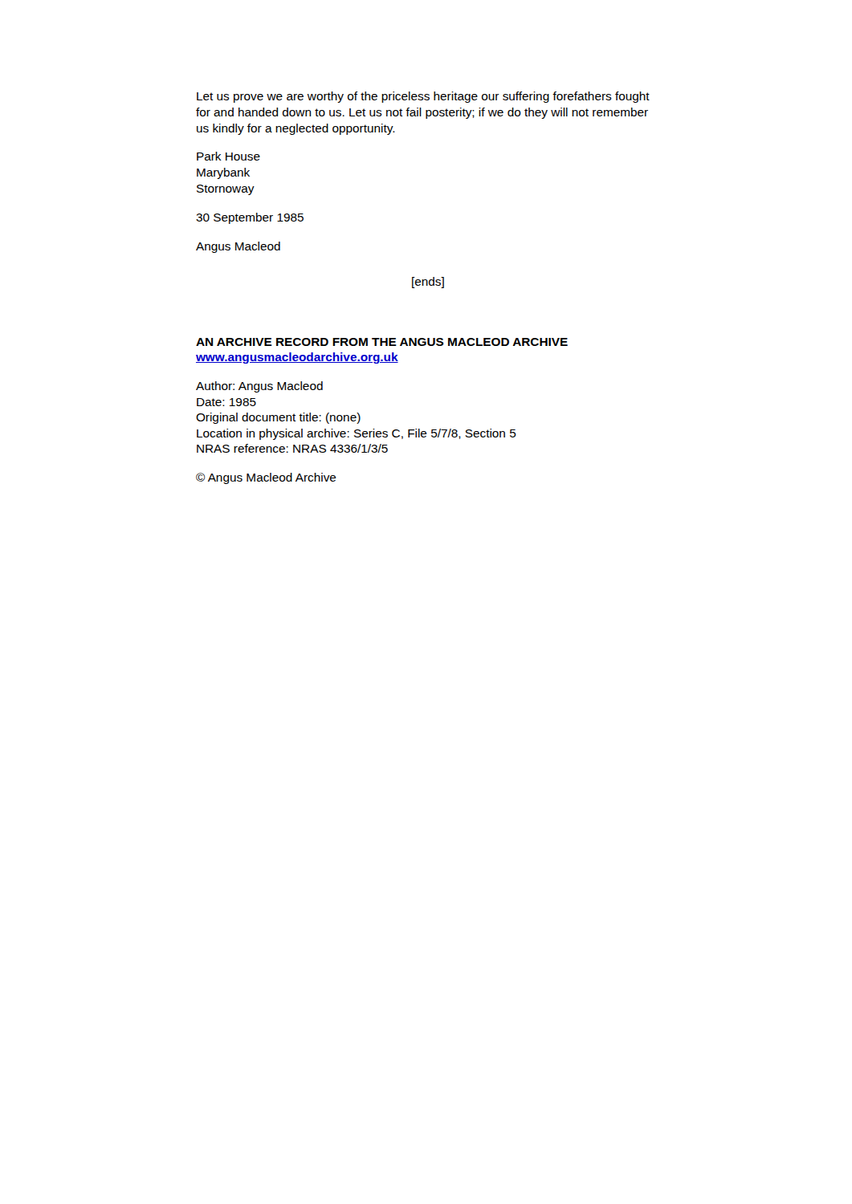Let us prove we are worthy of the priceless heritage our suffering forefathers fought for and handed down to us. Let us not fail posterity; if we do they will not remember us kindly for a neglected opportunity.
Park House
Marybank
Stornoway
30 September 1985
Angus Macleod
[ends]
AN ARCHIVE RECORD FROM THE ANGUS MACLEOD ARCHIVE www.angusmacleodarchive.org.uk
Author: Angus Macleod
Date: 1985
Original document title: (none)
Location in physical archive: Series C, File 5/7/8, Section 5
NRAS reference: NRAS 4336/1/3/5
© Angus Macleod Archive